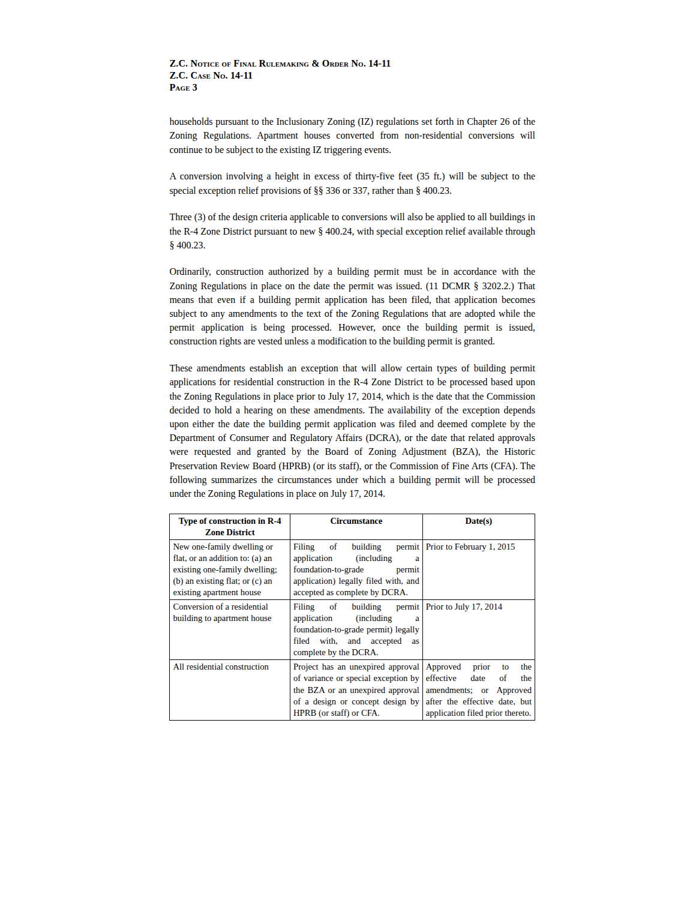Z.C. Notice of Final Rulemaking & Order No. 14-11
Z.C. Case No. 14-11
Page 3
households pursuant to the Inclusionary Zoning (IZ) regulations set forth in Chapter 26 of the Zoning Regulations. Apartment houses converted from non-residential conversions will continue to be subject to the existing IZ triggering events.
A conversion involving a height in excess of thirty-five feet (35 ft.) will be subject to the special exception relief provisions of §§ 336 or 337, rather than § 400.23.
Three (3) of the design criteria applicable to conversions will also be applied to all buildings in the R-4 Zone District pursuant to new § 400.24, with special exception relief available through § 400.23.
Ordinarily, construction authorized by a building permit must be in accordance with the Zoning Regulations in place on the date the permit was issued. (11 DCMR § 3202.2.) That means that even if a building permit application has been filed, that application becomes subject to any amendments to the text of the Zoning Regulations that are adopted while the permit application is being processed. However, once the building permit is issued, construction rights are vested unless a modification to the building permit is granted.
These amendments establish an exception that will allow certain types of building permit applications for residential construction in the R-4 Zone District to be processed based upon the Zoning Regulations in place prior to July 17, 2014, which is the date that the Commission decided to hold a hearing on these amendments. The availability of the exception depends upon either the date the building permit application was filed and deemed complete by the Department of Consumer and Regulatory Affairs (DCRA), or the date that related approvals were requested and granted by the Board of Zoning Adjustment (BZA), the Historic Preservation Review Board (HPRB) (or its staff), or the Commission of Fine Arts (CFA). The following summarizes the circumstances under which a building permit will be processed under the Zoning Regulations in place on July 17, 2014.
| Type of construction in R-4 Zone District | Circumstance | Date(s) |
| --- | --- | --- |
| New one-family dwelling or flat, or an addition to: (a) an existing one-family dwelling; (b) an existing flat; or (c) an existing apartment house | Filing of building permit application (including a foundation-to-grade permit application) legally filed with, and accepted as complete by DCRA. | Prior to February 1, 2015 |
| Conversion of a residential building to apartment house | Filing of building permit application (including a foundation-to-grade permit) legally filed with, and accepted as complete by the DCRA. | Prior to July 17, 2014 |
| All residential construction | Project has an unexpired approval of variance or special exception by the BZA or an unexpired approval of a design or concept design by HPRB (or staff) or CFA. | Approved prior to the effective date of the amendments; or Approved after the effective date, but application filed prior thereto. |